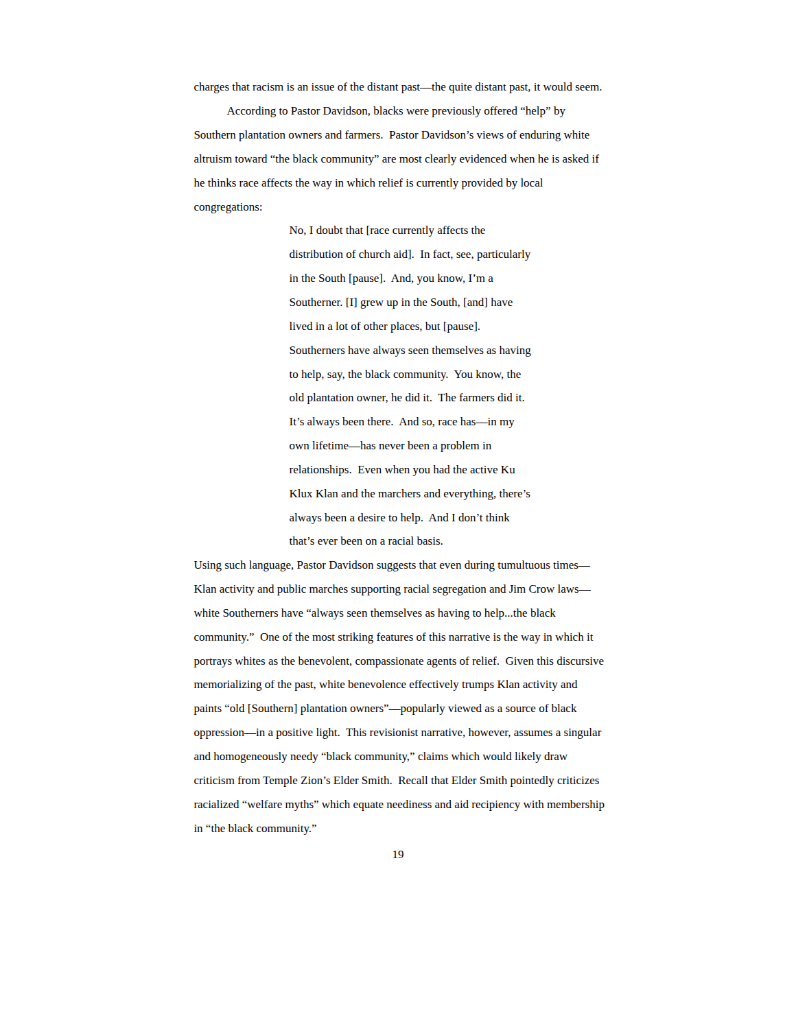charges that racism is an issue of the distant past—the quite distant past, it would seem.
According to Pastor Davidson, blacks were previously offered “help” by Southern plantation owners and farmers. Pastor Davidson’s views of enduring white altruism toward “the black community” are most clearly evidenced when he is asked if he thinks race affects the way in which relief is currently provided by local congregations:
No, I doubt that [race currently affects the distribution of church aid]. In fact, see, particularly in the South [pause]. And, you know, I’m a Southerner. [I] grew up in the South, [and] have lived in a lot of other places, but [pause]. Southerners have always seen themselves as having to help, say, the black community. You know, the old plantation owner, he did it. The farmers did it. It’s always been there. And so, race has—in my own lifetime—has never been a problem in relationships. Even when you had the active Ku Klux Klan and the marchers and everything, there’s always been a desire to help. And I don’t think that’s ever been on a racial basis.
Using such language, Pastor Davidson suggests that even during tumultuous times—Klan activity and public marches supporting racial segregation and Jim Crow laws—white Southerners have “always seen themselves as having to help...the black community.” One of the most striking features of this narrative is the way in which it portrays whites as the benevolent, compassionate agents of relief. Given this discursive memorializing of the past, white benevolence effectively trumps Klan activity and paints “old [Southern] plantation owners”—popularly viewed as a source of black oppression—in a positive light. This revisionist narrative, however, assumes a singular and homogeneously needy “black community,” claims which would likely draw criticism from Temple Zion’s Elder Smith. Recall that Elder Smith pointedly criticizes racialized “welfare myths” which equate neediness and aid recipiency with membership in “the black community.”
19